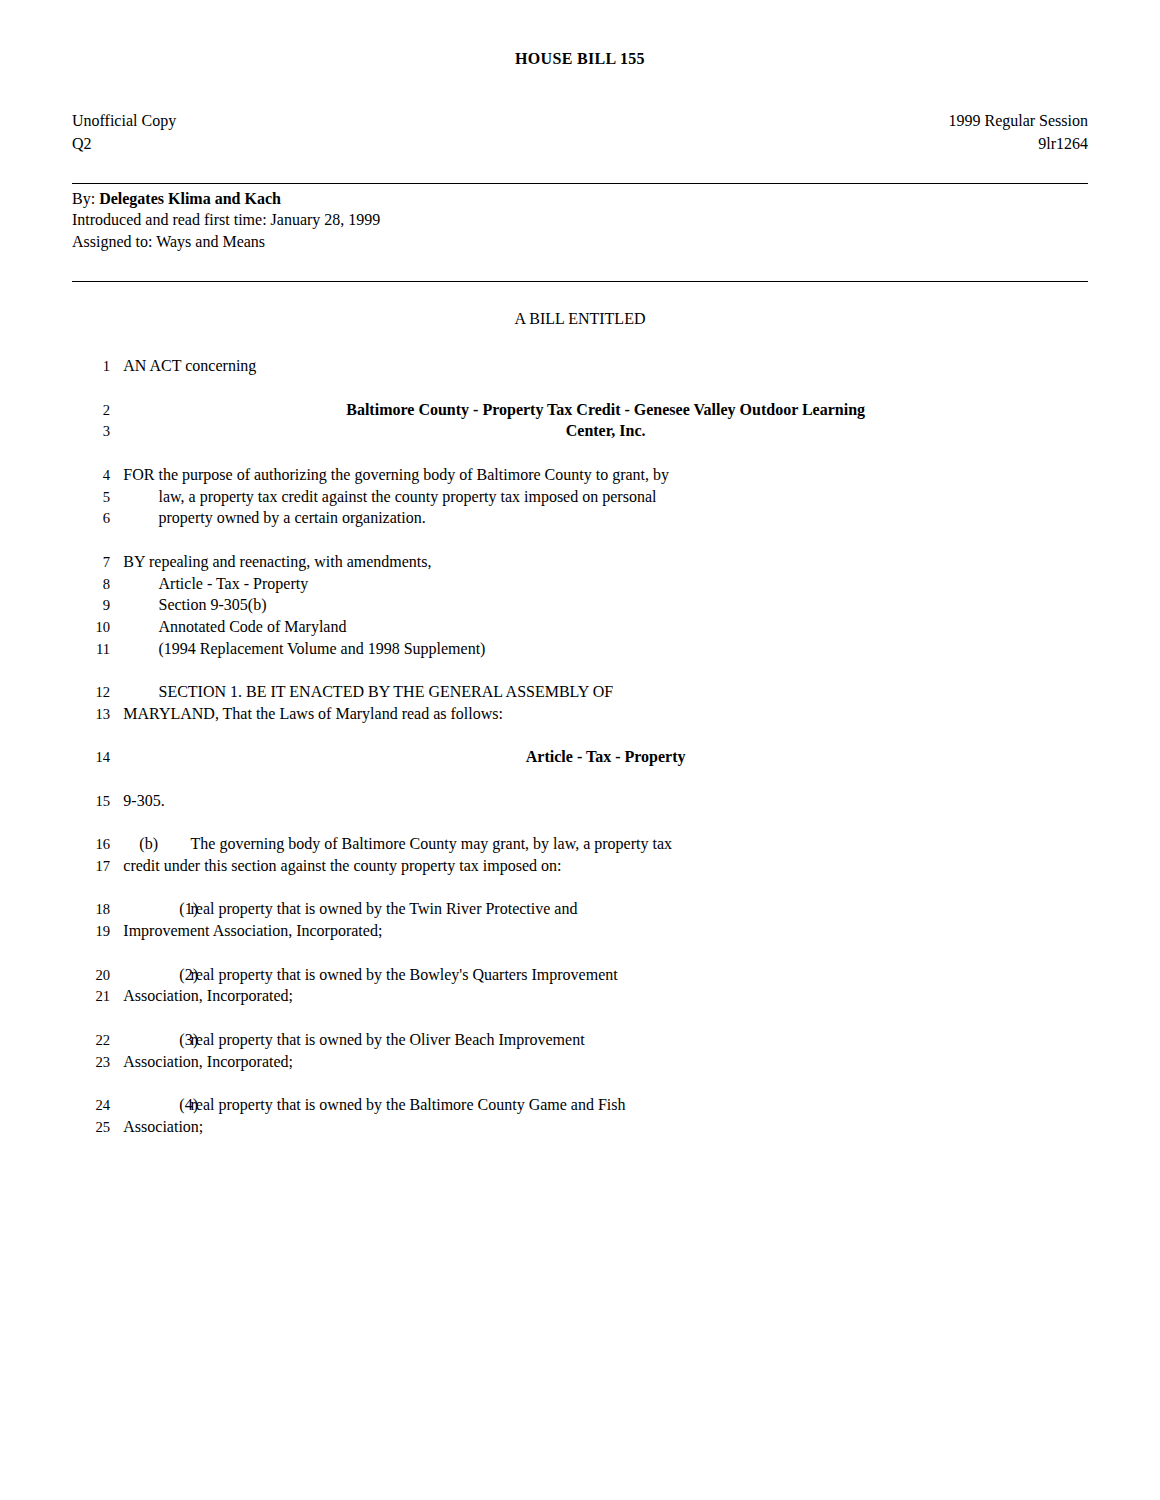HOUSE BILL 155
Unofficial Copy
1999 Regular Session
Q2
9lr1264
By: Delegates Klima and Kach
Introduced and read first time: January 28, 1999
Assigned to: Ways and Means
A BILL ENTITLED
1
AN ACT concerning
2
Baltimore County - Property Tax Credit - Genesee Valley Outdoor Learning
3
Center, Inc.
4
FOR the purpose of authorizing the governing body of Baltimore County to grant, by
5
law, a property tax credit against the county property tax imposed on personal
6
property owned by a certain organization.
7
BY repealing and reenacting, with amendments,
8
Article - Tax - Property
9
Section 9-305(b)
10
Annotated Code of Maryland
11
(1994 Replacement Volume and 1998 Supplement)
12
SECTION 1. BE IT ENACTED BY THE GENERAL ASSEMBLY OF
13
MARYLAND, That the Laws of Maryland read as follows:
14
Article - Tax - Property
15
9-305.
16
(b) The governing body of Baltimore County may grant, by law, a property tax
17
credit under this section against the county property tax imposed on:
18
(1) real property that is owned by the Twin River Protective and
19
Improvement Association, Incorporated;
20
(2) real property that is owned by the Bowley's Quarters Improvement
21
Association, Incorporated;
22
(3) real property that is owned by the Oliver Beach Improvement
23
Association, Incorporated;
24
(4) real property that is owned by the Baltimore County Game and Fish
25
Association;